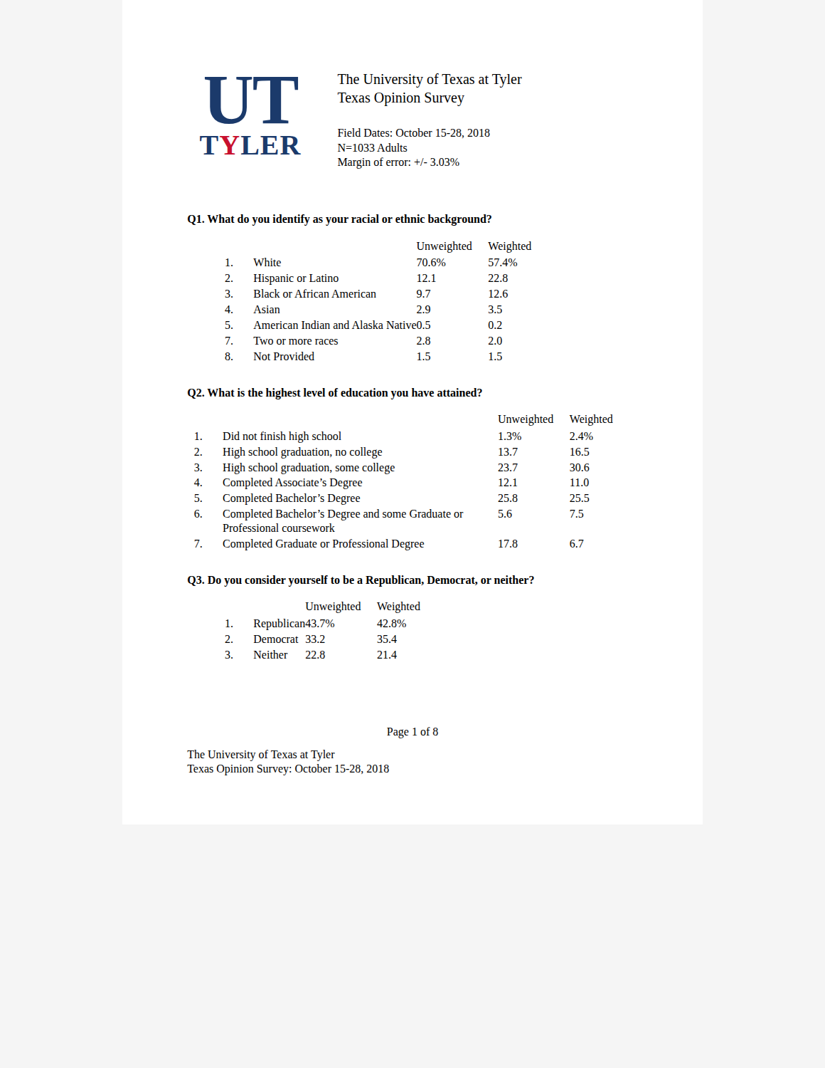UT TYLER
The University of Texas at Tyler
Texas Opinion Survey
Field Dates: October 15-28, 2018
N=1033 Adults
Margin of error: +/- 3.03%
Q1. What do you identify as your racial or ethnic background?
| | | Unweighted | Weighted |
| --- | --- | --- | --- |
| 1. | White | 70.6% | 57.4% |
| 2. | Hispanic or Latino | 12.1 | 22.8 |
| 3. | Black or African American | 9.7 | 12.6 |
| 4. | Asian | 2.9 | 3.5 |
| 5. | American Indian and Alaska Native | 0.5 | 0.2 |
| 7. | Two or more races | 2.8 | 2.0 |
| 8. | Not Provided | 1.5 | 1.5 |
Q2. What is the highest level of education you have attained?
| | | Unweighted | Weighted |
| --- | --- | --- | --- |
| 1. | Did not finish high school | 1.3% | 2.4% |
| 2. | High school graduation, no college | 13.7 | 16.5 |
| 3. | High school graduation, some college | 23.7 | 30.6 |
| 4. | Completed Associate’s Degree | 12.1 | 11.0 |
| 5. | Completed Bachelor’s Degree | 25.8 | 25.5 |
| 6. | Completed Bachelor’s Degree and some Graduate or Professional coursework | 5.6 | 7.5 |
| 7. | Completed Graduate or Professional Degree | 17.8 | 6.7 |
Q3. Do you consider yourself to be a Republican, Democrat, or neither?
| | | Unweighted | Weighted |
| --- | --- | --- | --- |
| 1. | Republican | 43.7% | 42.8% |
| 2. | Democrat | 33.2 | 35.4 |
| 3. | Neither | 22.8 | 21.4 |
Page 1 of 8
The University of Texas at Tyler
Texas Opinion Survey: October 15-28, 2018